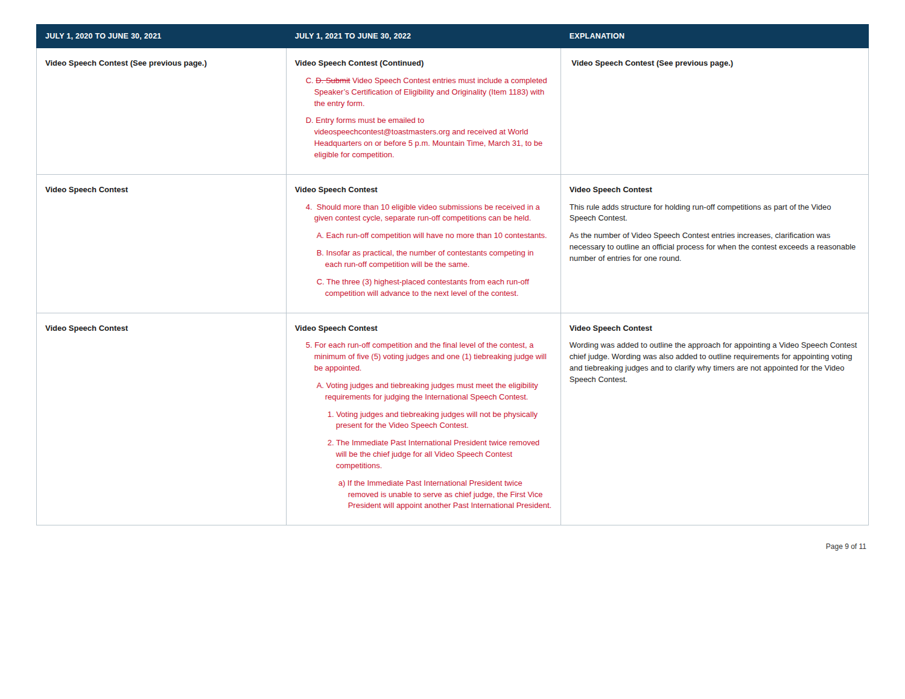| JULY 1, 2020 TO JUNE 30, 2021 | JULY 1, 2021 TO JUNE 30, 2022 | EXPLANATION |
| --- | --- | --- |
| Video Speech Contest (See previous page.) | Video Speech Contest (Continued) C. D. Submit Video Speech Contest entries must include a completed Speaker’s Certification of Eligibility and Originality (Item 1183) with the entry form. D. Entry forms must be emailed to videospeechcontest@toastmasters.org and received at World Headquarters on or before 5 p.m. Mountain Time, March 31, to be eligible for competition. | Video Speech Contest (See previous page.) |
| Video Speech Contest | Video Speech Contest 4. Should more than 10 eligible video submissions be received in a given contest cycle, separate run-off competitions can be held. A. Each run-off competition will have no more than 10 contestants. B. Insofar as practical, the number of contestants competing in each run-off competition will be the same. C. The three (3) highest-placed contestants from each run-off competition will advance to the next level of the contest. | Video Speech Contest This rule adds structure for holding run-off competitions as part of the Video Speech Contest. As the number of Video Speech Contest entries increases, clarification was necessary to outline an official process for when the contest exceeds a reasonable number of entries for one round. |
| Video Speech Contest | Video Speech Contest 5. For each run-off competition and the final level of the contest, a minimum of five (5) voting judges and one (1) tiebreaking judge will be appointed. A. Voting judges and tiebreaking judges must meet the eligibility requirements for judging the International Speech Contest. 1. Voting judges and tiebreaking judges will not be physically present for the Video Speech Contest. 2. The Immediate Past International President twice removed will be the chief judge for all Video Speech Contest competitions. a) If the Immediate Past International President twice removed is unable to serve as chief judge, the First Vice President will appoint another Past International President. | Video Speech Contest Wording was added to outline the approach for appointing a Video Speech Contest chief judge. Wording was also added to outline requirements for appointing voting and tiebreaking judges and to clarify why timers are not appointed for the Video Speech Contest. |
Page 9 of 11